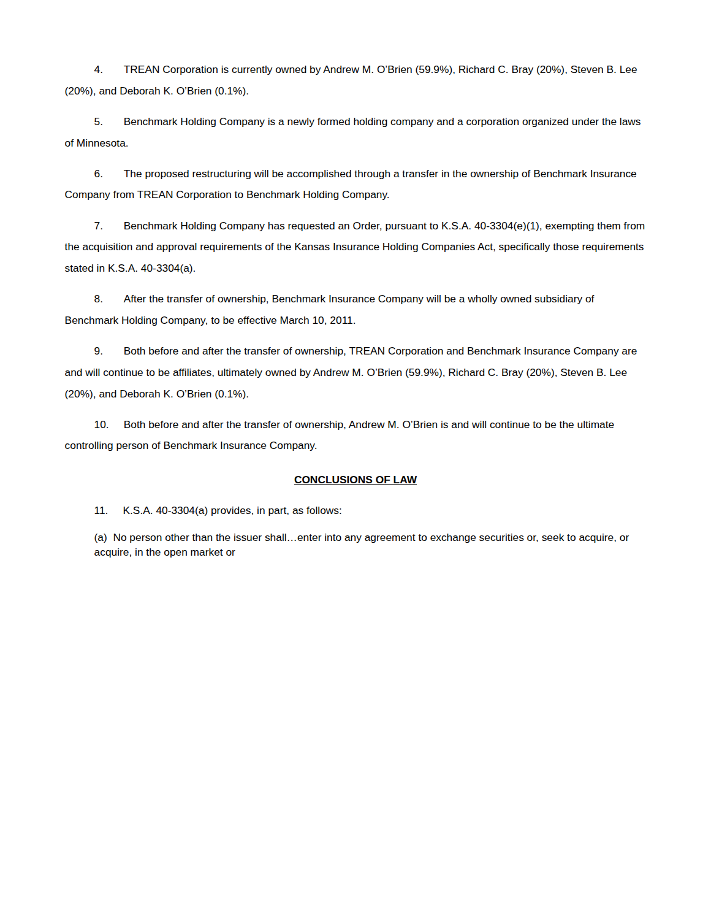4. TREAN Corporation is currently owned by Andrew M. O’Brien (59.9%), Richard C. Bray (20%), Steven B. Lee (20%), and Deborah K. O’Brien (0.1%).
5. Benchmark Holding Company is a newly formed holding company and a corporation organized under the laws of Minnesota.
6. The proposed restructuring will be accomplished through a transfer in the ownership of Benchmark Insurance Company from TREAN Corporation to Benchmark Holding Company.
7. Benchmark Holding Company has requested an Order, pursuant to K.S.A. 40-3304(e)(1), exempting them from the acquisition and approval requirements of the Kansas Insurance Holding Companies Act, specifically those requirements stated in K.S.A. 40-3304(a).
8. After the transfer of ownership, Benchmark Insurance Company will be a wholly owned subsidiary of Benchmark Holding Company, to be effective March 10, 2011.
9. Both before and after the transfer of ownership, TREAN Corporation and Benchmark Insurance Company are and will continue to be affiliates, ultimately owned by Andrew M. O’Brien (59.9%), Richard C. Bray (20%), Steven B. Lee (20%), and Deborah K. O’Brien (0.1%).
10. Both before and after the transfer of ownership, Andrew M. O’Brien is and will continue to be the ultimate controlling person of Benchmark Insurance Company.
CONCLUSIONS OF LAW
11. K.S.A. 40-3304(a) provides, in part, as follows:
(a) No person other than the issuer shall…enter into any agreement to exchange securities or, seek to acquire, or acquire, in the open market or